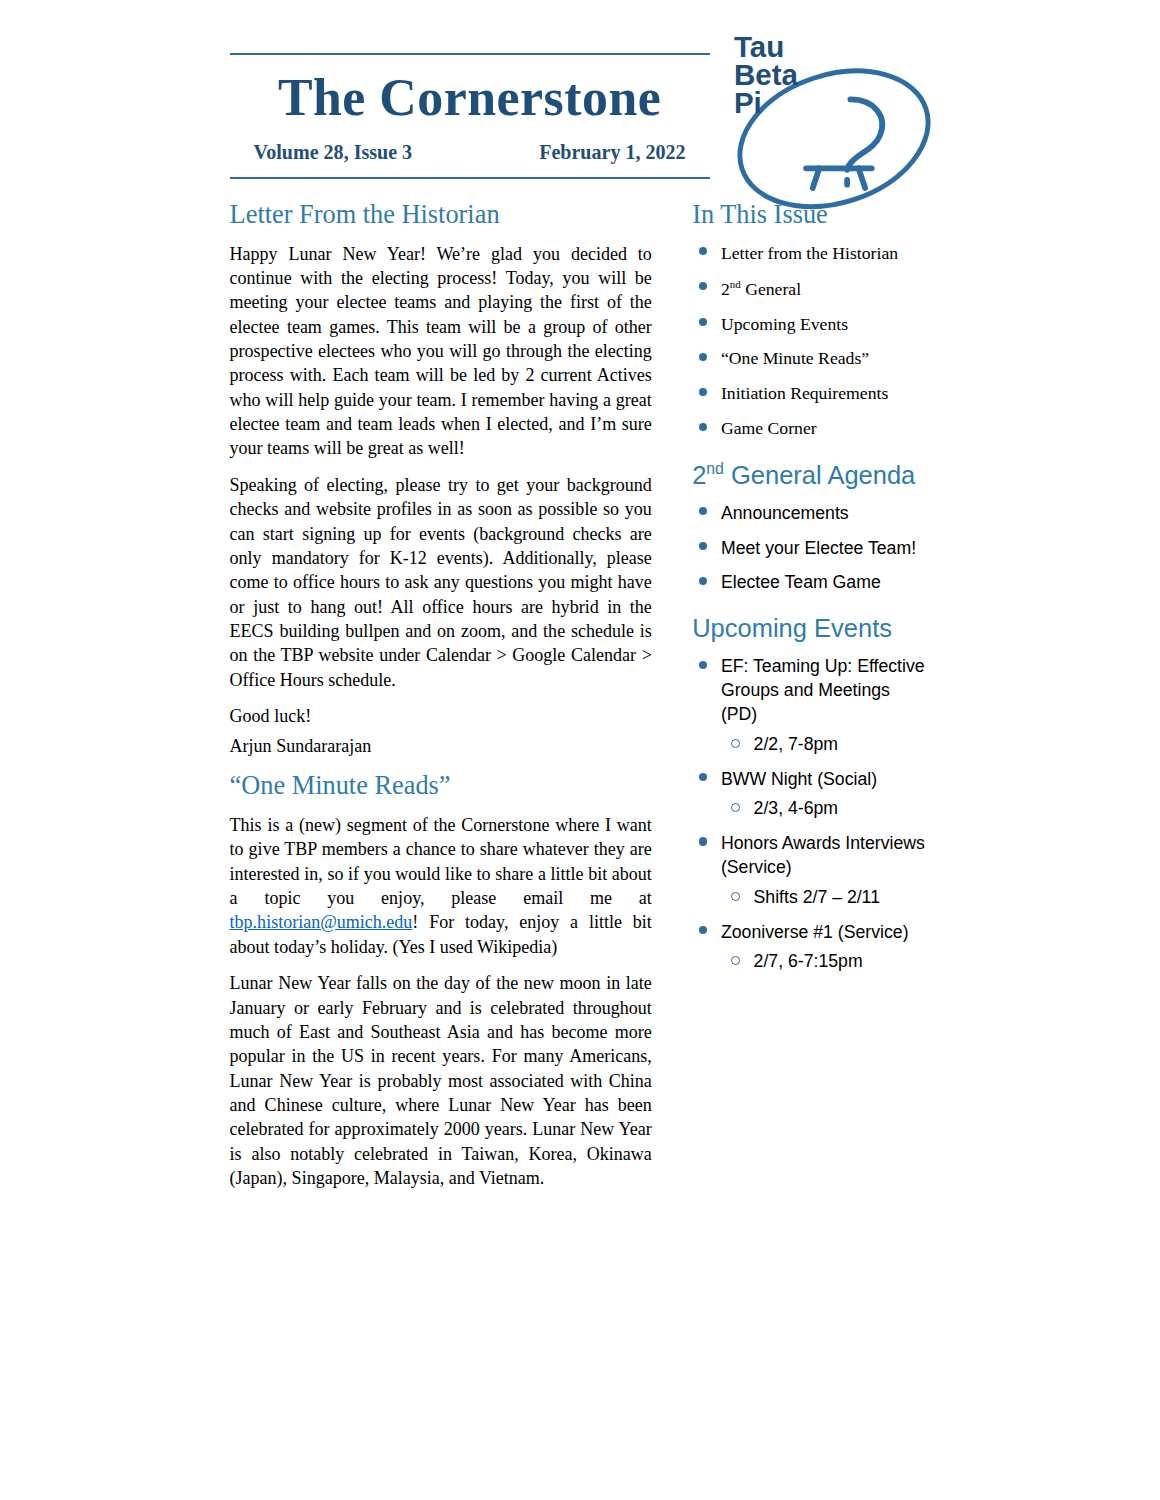The Cornerstone
Volume 28, Issue 3 February 1, 2022
Tau Beta Pi Tau Beta Pi
Letter From the Historian
Happy Lunar New Year! We’re glad you decided to continue with the electing process! Today, you will be meeting your electee teams and playing the first of the electee team games. This team will be a group of other prospective electees who you will go through the electing process with. Each team will be led by 2 current Actives who will help guide your team. I remember having a great electee team and team leads when I elected, and I’m sure your teams will be great as well!
Speaking of electing, please try to get your background checks and website profiles in as soon as possible so you can start signing up for events (background checks are only mandatory for K-12 events). Additionally, please come to office hours to ask any questions you might have or just to hang out! All office hours are hybrid in the EECS building bullpen and on zoom, and the schedule is on the TBP website under Calendar > Google Calendar > Office Hours schedule.
Good luck!
Arjun Sundararajan
“One Minute Reads”
This is a (new) segment of the Cornerstone where I want to give TBP members a chance to share whatever they are interested in, so if you would like to share a little bit about a topic you enjoy, please email me at tbp.historian@umich.edu! For today, enjoy a little bit about today’s holiday. (Yes I used Wikipedia)
Lunar New Year falls on the day of the new moon in late January or early February and is celebrated throughout much of East and Southeast Asia and has become more popular in the US in recent years. For many Americans, Lunar New Year is probably most associated with China and Chinese culture, where Lunar New Year has been celebrated for approximately 2000 years. Lunar New Year is also notably celebrated in Taiwan, Korea, Okinawa (Japan), Singapore, Malaysia, and Vietnam.
In This Issue
Letter from the Historian
2nd General
Upcoming Events
“One Minute Reads”
Initiation Requirements
Game Corner
2nd General Agenda
Announcements
Meet your Electee Team!
Electee Team Game
Upcoming Events
EF: Teaming Up: Effective Groups and Meetings (PD)
2/2, 7-8pm
BWW Night (Social)
2/3, 4-6pm
Honors Awards Interviews (Service)
Shifts 2/7 – 2/11
Zooniverse #1 (Service)
2/7, 6-7:15pm